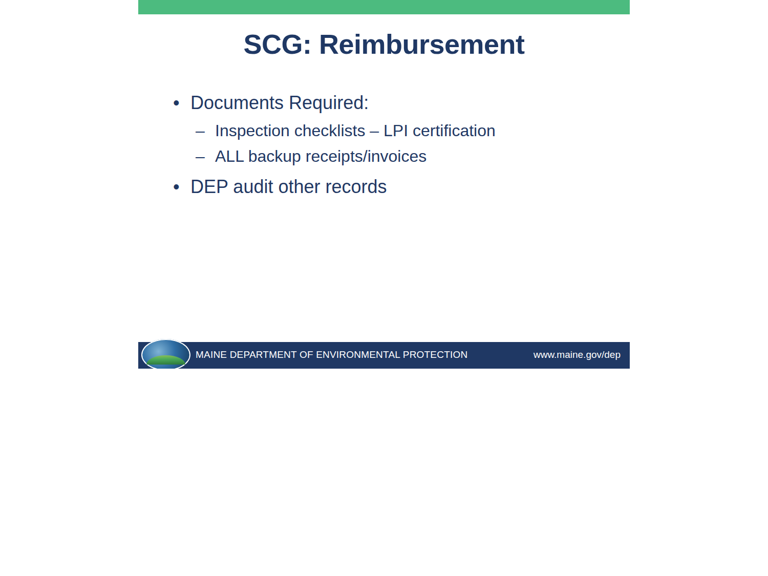SCG: Reimbursement
Documents Required:
Inspection checklists – LPI certification
ALL backup receipts/invoices
DEP audit other records
MAINE DEPARTMENT OF ENVIRONMENTAL PROTECTION
www.maine.gov/dep